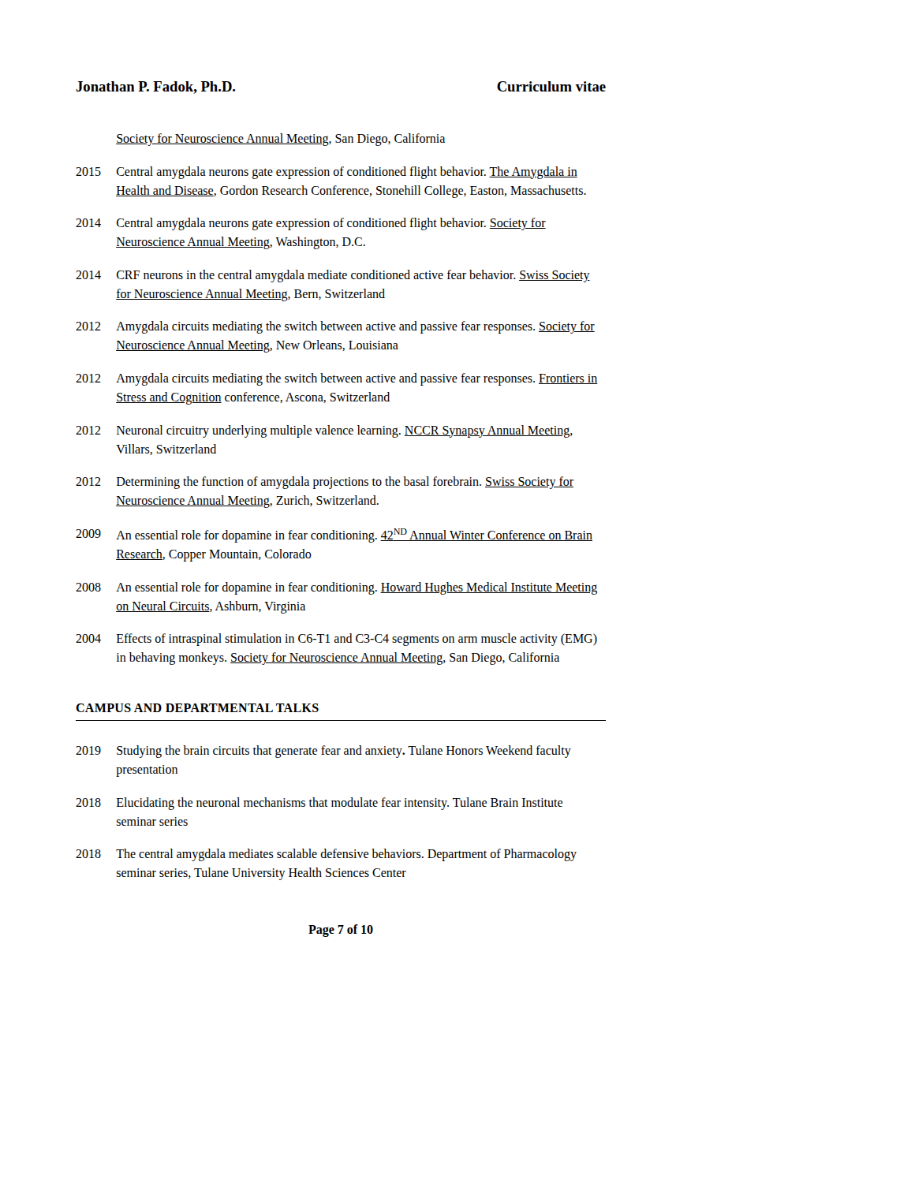Jonathan P. Fadok, Ph.D. Curriculum vitae
Society for Neuroscience Annual Meeting, San Diego, California
2015
Central amygdala neurons gate expression of conditioned flight behavior. The Amygdala in Health and Disease, Gordon Research Conference, Stonehill College, Easton, Massachusetts.
2014
Central amygdala neurons gate expression of conditioned flight behavior. Society for Neuroscience Annual Meeting, Washington, D.C.
2014
CRF neurons in the central amygdala mediate conditioned active fear behavior. Swiss Society for Neuroscience Annual Meeting, Bern, Switzerland
2012
Amygdala circuits mediating the switch between active and passive fear responses. Society for Neuroscience Annual Meeting, New Orleans, Louisiana
2012
Amygdala circuits mediating the switch between active and passive fear responses. Frontiers in Stress and Cognition conference, Ascona, Switzerland
2012
Neuronal circuitry underlying multiple valence learning. NCCR Synapsy Annual Meeting, Villars, Switzerland
2012
Determining the function of amygdala projections to the basal forebrain. Swiss Society for Neuroscience Annual Meeting, Zurich, Switzerland.
2009
An essential role for dopamine in fear conditioning. 42ND Annual Winter Conference on Brain Research, Copper Mountain, Colorado
2008
An essential role for dopamine in fear conditioning. Howard Hughes Medical Institute Meeting on Neural Circuits, Ashburn, Virginia
2004
Effects of intraspinal stimulation in C6-T1 and C3-C4 segments on arm muscle activity (EMG) in behaving monkeys. Society for Neuroscience Annual Meeting, San Diego, California
CAMPUS AND DEPARTMENTAL TALKS
2019
Studying the brain circuits that generate fear and anxiety. Tulane Honors Weekend faculty presentation
2018
Elucidating the neuronal mechanisms that modulate fear intensity. Tulane Brain Institute seminar series
2018
The central amygdala mediates scalable defensive behaviors. Department of Pharmacology seminar series, Tulane University Health Sciences Center
Page 7 of 10